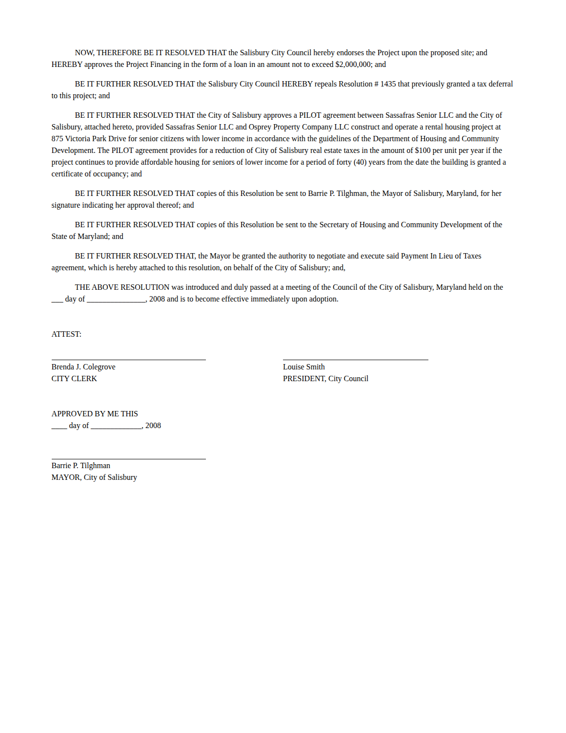NOW, THEREFORE BE IT RESOLVED THAT the Salisbury City Council hereby endorses the Project upon the proposed site; and HEREBY approves the Project Financing in the form of a loan in an amount not to exceed $2,000,000; and
BE IT FURTHER RESOLVED THAT the Salisbury City Council HEREBY repeals Resolution # 1435 that previously granted a tax deferral to this project; and
BE IT FURTHER RESOLVED THAT the City of Salisbury approves a PILOT agreement between Sassafras Senior LLC and the City of Salisbury, attached hereto, provided Sassafras Senior LLC and Osprey Property Company LLC construct and operate a rental housing project at 875 Victoria Park Drive for senior citizens with lower income in accordance with the guidelines of the Department of Housing and Community Development. The PILOT agreement provides for a reduction of City of Salisbury real estate taxes in the amount of $100 per unit per year if the project continues to provide affordable housing for seniors of lower income for a period of forty (40) years from the date the building is granted a certificate of occupancy; and
BE IT FURTHER RESOLVED THAT copies of this Resolution be sent to Barrie P. Tilghman, the Mayor of Salisbury, Maryland, for her signature indicating her approval thereof; and
BE IT FURTHER RESOLVED THAT copies of this Resolution be sent to the Secretary of Housing and Community Development of the State of Maryland; and
BE IT FURTHER RESOLVED THAT, the Mayor be granted the authority to negotiate and execute said Payment In Lieu of Taxes agreement, which is hereby attached to this resolution, on behalf of the City of Salisbury; and,
THE ABOVE RESOLUTION was introduced and duly passed at a meeting of the Council of the City of Salisbury, Maryland held on the ___ day of _______________, 2008 and is to become effective immediately upon adoption.
ATTEST:
| Brenda J. Colegrove CITY CLERK | Louise Smith PRESIDENT, City Council |
APPROVED BY ME THIS
____ day of _____________, 2008
Barrie P. Tilghman
MAYOR, City of Salisbury